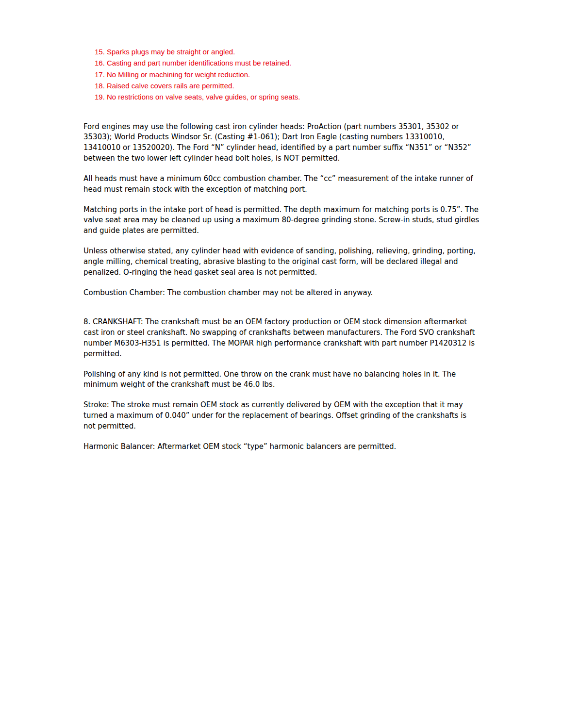Sparks plugs may be straight or angled.
Casting and part number identifications must be retained.
No Milling or machining for weight reduction.
Raised calve covers rails are permitted.
No restrictions on valve seats, valve guides, or spring seats.
Ford engines may use the following cast iron cylinder heads: ProAction (part numbers 35301, 35302 or 35303); World Products Windsor Sr. (Casting #1-061); Dart Iron Eagle (casting numbers 13310010, 13410010 or 13520020). The Ford “N” cylinder head, identified by a part number suffix “N351” or “N352” between the two lower left cylinder head bolt holes, is NOT permitted.
All heads must have a minimum 60cc combustion chamber. The “cc” measurement of the intake runner of head must remain stock with the exception of matching port.
Matching ports in the intake port of head is permitted. The depth maximum for matching ports is 0.75”. The valve seat area may be cleaned up using a maximum 80-degree grinding stone. Screw-in studs, stud girdles and guide plates are permitted.
Unless otherwise stated, any cylinder head with evidence of sanding, polishing, relieving, grinding, porting, angle milling, chemical treating, abrasive blasting to the original cast form, will be declared illegal and penalized. O-ringing the head gasket seal area is not permitted.
Combustion Chamber: The combustion chamber may not be altered in anyway.
8. CRANKSHAFT: The crankshaft must be an OEM factory production or OEM stock dimension aftermarket cast iron or steel crankshaft. No swapping of crankshafts between manufacturers. The Ford SVO crankshaft number M6303-H351 is permitted. The MOPAR high performance crankshaft with part number P1420312 is permitted.
Polishing of any kind is not permitted. One throw on the crank must have no balancing holes in it. The minimum weight of the crankshaft must be 46.0 lbs.
Stroke: The stroke must remain OEM stock as currently delivered by OEM with the exception that it may turned a maximum of 0.040” under for the replacement of bearings. Offset grinding of the crankshafts is not permitted.
Harmonic Balancer: Aftermarket OEM stock “type” harmonic balancers are permitted.